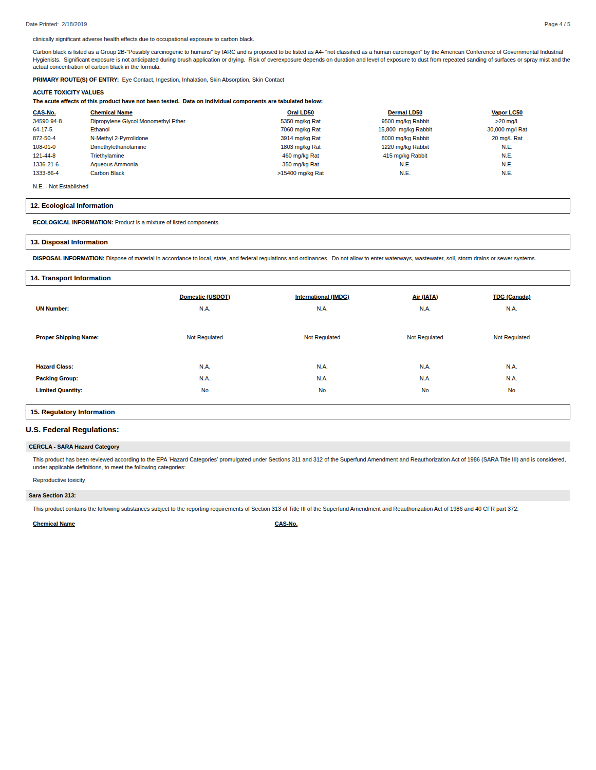Date Printed: 2/18/2019
Page 4 / 5
clinically significant adverse health effects due to occupational exposure to carbon black.
Carbon black is listed as a Group 2B-"Possibly carcinogenic to humans" by IARC and is proposed to be listed as A4- "not classified as a human carcinogen" by the American Conference of Governmental Industrial Hygienists. Significant exposure is not anticipated during brush application or drying. Risk of overexposure depends on duration and level of exposure to dust from repeated sanding of surfaces or spray mist and the actual concentration of carbon black in the formula.
PRIMARY ROUTE(S) OF ENTRY: Eye Contact, Ingestion, Inhalation, Skin Absorption, Skin Contact
ACUTE TOXICITY VALUES
The acute effects of this product have not been tested. Data on individual components are tabulated below:
| CAS-No. | Chemical Name | Oral LD50 | Dermal LD50 | Vapor LC50 |
| --- | --- | --- | --- | --- |
| 34590-94-8 | Dipropylene Glycol Monomethyl Ether | 5350 mg/kg Rat | 9500 mg/kg Rabbit | >20 mg/L |
| 64-17-5 | Ethanol | 7060 mg/kg Rat | 15,800 mg/kg Rabbit | 30,000 mg/l Rat |
| 872-50-4 | N-Methyl 2-Pyrrolidone | 3914 mg/kg Rat | 8000 mg/kg Rabbit | 20 mg/L Rat |
| 108-01-0 | Dimethylethanolamine | 1803 mg/kg Rat | 1220 mg/kg Rabbit | N.E. |
| 121-44-8 | Triethylamine | 460 mg/kg Rat | 415 mg/kg Rabbit | N.E. |
| 1336-21-6 | Aqueous Ammonia | 350 mg/kg Rat | N.E. | N.E. |
| 1333-86-4 | Carbon Black | >15400 mg/kg Rat | N.E. | N.E. |
N.E. - Not Established
12. Ecological Information
ECOLOGICAL INFORMATION: Product is a mixture of listed components.
13. Disposal Information
DISPOSAL INFORMATION: Dispose of material in accordance to local, state, and federal regulations and ordinances. Do not allow to enter waterways, wastewater, soil, storm drains or sewer systems.
14. Transport Information
| | Domestic (USDOT) | International (IMDG) | Air (IATA) | TDG (Canada) |
| --- | --- | --- | --- | --- |
| UN Number: | N.A. | N.A. | N.A. | N.A. |
| Proper Shipping Name: | Not Regulated | Not Regulated | Not Regulated | Not Regulated |
| Hazard Class: | N.A. | N.A. | N.A. | N.A. |
| Packing Group: | N.A. | N.A. | N.A. | N.A. |
| Limited Quantity: | No | No | No | No |
15. Regulatory Information
U.S. Federal Regulations:
CERCLA - SARA Hazard Category
This product has been reviewed according to the EPA ‘Hazard Categories’ promulgated under Sections 311 and 312 of the Superfund Amendment and Reauthorization Act of 1986 (SARA Title III) and is considered, under applicable definitions, to meet the following categories:
Reproductive toxicity
Sara Section 313:
This product contains the following substances subject to the reporting requirements of Section 313 of Title III of the Superfund Amendment and Reauthorization Act of 1986 and 40 CFR part 372:
Chemical Name
CAS-No.